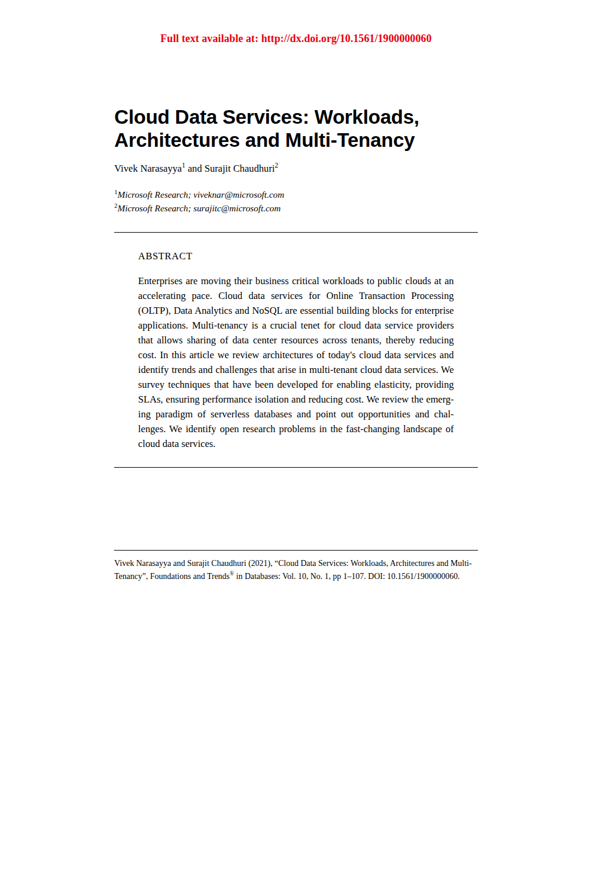Full text available at: http://dx.doi.org/10.1561/1900000060
Cloud Data Services: Workloads,
Architectures and Multi-Tenancy
Vivek Narasayya1 and Surajit Chaudhuri2
1Microsoft Research; viveknar@microsoft.com
2Microsoft Research; surajitc@microsoft.com
ABSTRACT
Enterprises are moving their business critical workloads to public clouds at an accelerating pace. Cloud data services for Online Transaction Processing (OLTP), Data Analytics and NoSQL are essential building blocks for enterprise applications. Multi-tenancy is a crucial tenet for cloud data service providers that allows sharing of data center resources across tenants, thereby reducing cost. In this article we review architectures of today's cloud data services and identify trends and challenges that arise in multi-tenant cloud data services. We survey techniques that have been developed for enabling elasticity, providing SLAs, ensuring performance isolation and reducing cost. We review the emerging paradigm of serverless databases and point out opportunities and challenges. We identify open research problems in the fast-changing landscape of cloud data services.
Vivek Narasayya and Surajit Chaudhuri (2021), “Cloud Data Services: Workloads, Architectures and Multi-Tenancy”, Foundations and Trends® in Databases: Vol. 10, No. 1, pp 1–107. DOI: 10.1561/1900000060.